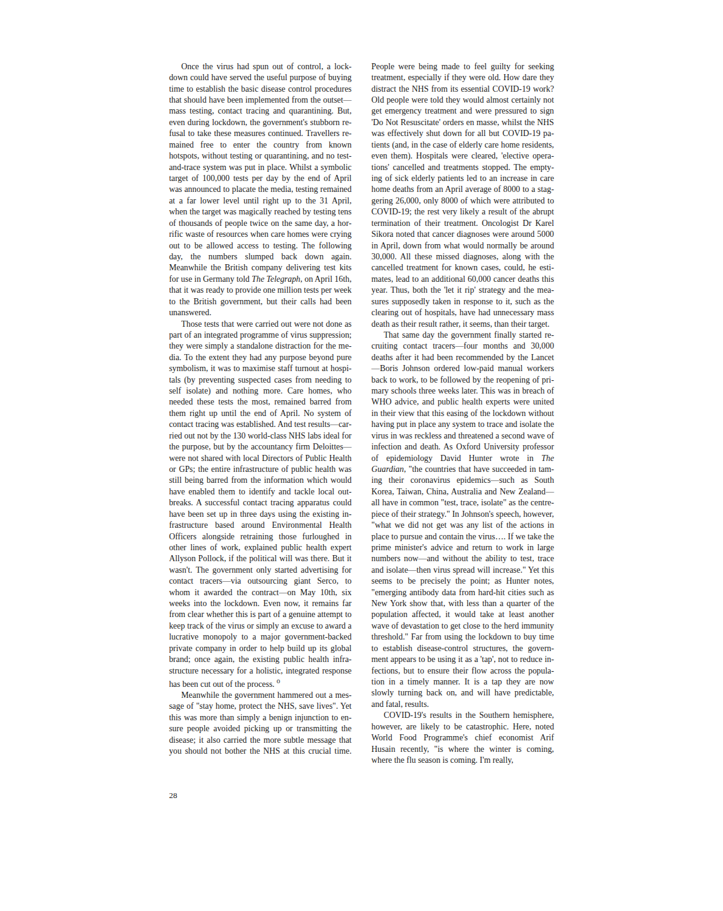Once the virus had spun out of control, a lockdown could have served the useful purpose of buying time to establish the basic disease control procedures that should have been implemented from the outset—mass testing, contact tracing and quarantining. But, even during lockdown, the government's stubborn refusal to take these measures continued. Travellers remained free to enter the country from known hotspots, without testing or quarantining, and no test-and-trace system was put in place. Whilst a symbolic target of 100,000 tests per day by the end of April was announced to placate the media, testing remained at a far lower level until right up to the 31 April, when the target was magically reached by testing tens of thousands of people twice on the same day, a horrific waste of resources when care homes were crying out to be allowed access to testing. The following day, the numbers slumped back down again. Meanwhile the British company delivering test kits for use in Germany told The Telegraph, on April 16th, that it was ready to provide one million tests per week to the British government, but their calls had been unanswered.
Those tests that were carried out were not done as part of an integrated programme of virus suppression; they were simply a standalone distraction for the media. To the extent they had any purpose beyond pure symbolism, it was to maximise staff turnout at hospitals (by preventing suspected cases from needing to self isolate) and nothing more. Care homes, who needed these tests the most, remained barred from them right up until the end of April. No system of contact tracing was established. And test results—carried out not by the 130 world-class NHS labs ideal for the purpose, but by the accountancy firm Deloittes—were not shared with local Directors of Public Health or GPs; the entire infrastructure of public health was still being barred from the information which would have enabled them to identify and tackle local outbreaks. A successful contact tracing apparatus could have been set up in three days using the existing infrastructure based around Environmental Health Officers alongside retraining those furloughed in other lines of work, explained public health expert Allyson Pollock, if the political will was there. But it wasn't. The government only started advertising for contact tracers—via outsourcing giant Serco, to whom it awarded the contract—on May 10th, six weeks into the lockdown. Even now, it remains far from clear whether this is part of a genuine attempt to keep track of the virus or simply an excuse to award a lucrative monopoly to a major government-backed private company in order to help build up its global brand; once again, the existing public health infrastructure necessary for a holistic, integrated response has been cut out of the process. o
Meanwhile the government hammered out a message of "stay home, protect the NHS, save lives". Yet this was more than simply a benign injunction to ensure people avoided picking up or transmitting the disease; it also carried the more subtle message that you should not bother the NHS at this crucial time. People were being made to feel guilty for seeking treatment, especially if they were old. How dare they distract the NHS from its essential COVID-19 work? Old people were told they would almost certainly not get emergency treatment and were pressured to sign 'Do Not Resuscitate' orders en masse, whilst the NHS was effectively shut down for all but COVID-19 patients (and, in the case of elderly care home residents, even them). Hospitals were cleared, 'elective operations' cancelled and treatments stopped. The emptying of sick elderly patients led to an increase in care home deaths from an April average of 8000 to a staggering 26,000, only 8000 of which were attributed to COVID-19; the rest very likely a result of the abrupt termination of their treatment. Oncologist Dr Karel Sikora noted that cancer diagnoses were around 5000 in April, down from what would normally be around 30,000. All these missed diagnoses, along with the cancelled treatment for known cases, could, he estimates, lead to an additional 60,000 cancer deaths this year. Thus, both the 'let it rip' strategy and the measures supposedly taken in response to it, such as the clearing out of hospitals, have had unnecessary mass death as their result rather, it seems, than their target.
That same day the government finally started recruiting contact tracers—four months and 30,000 deaths after it had been recommended by the Lancet—Boris Johnson ordered low-paid manual workers back to work, to be followed by the reopening of primary schools three weeks later. This was in breach of WHO advice, and public health experts were united in their view that this easing of the lockdown without having put in place any system to trace and isolate the virus in was reckless and threatened a second wave of infection and death. As Oxford University professor of epidemiology David Hunter wrote in The Guardian, "the countries that have succeeded in taming their coronavirus epidemics—such as South Korea, Taiwan, China, Australia and New Zealand—all have in common "test, trace, isolate" as the centrepiece of their strategy." In Johnson's speech, however, "what we did not get was any list of the actions in place to pursue and contain the virus…. If we take the prime minister's advice and return to work in large numbers now—and without the ability to test, trace and isolate—then virus spread will increase." Yet this seems to be precisely the point; as Hunter notes, "emerging antibody data from hard-hit cities such as New York show that, with less than a quarter of the population affected, it would take at least another wave of devastation to get close to the herd immunity threshold." Far from using the lockdown to buy time to establish disease-control structures, the government appears to be using it as a 'tap', not to reduce infections, but to ensure their flow across the population in a timely manner. It is a tap they are now slowly turning back on, and will have predictable, and fatal, results.
COVID-19's results in the Southern hemisphere, however, are likely to be catastrophic. Here, noted World Food Programme's chief economist Arif Husain recently, "is where the winter is coming, where the flu season is coming. I'm really,
28